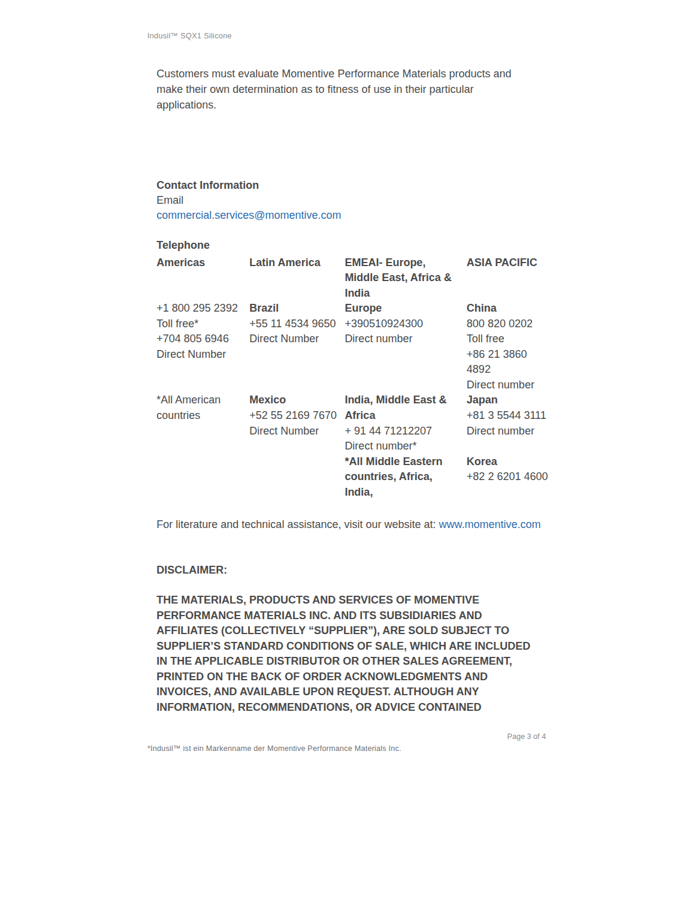Indusil™ SQX1 Silicone
Customers must evaluate Momentive Performance Materials products and make their own determination as to fitness of use in their particular applications.
Contact Information
Email
commercial.services@momentive.com
Telephone
| Americas | Latin America | EMEAI- Europe, Middle East, Africa & India | ASIA PACIFIC |
| +1 800 295 2392 Toll free* +704 805 6946 Direct Number | Brazil +55 11 4534 9650 Direct Number | Europe +390510924300 Direct number | China 800 820 0202 Toll free +86 21 3860 4892 Direct number |
| *All American countries | Mexico +52 55 2169 7670 Direct Number | India, Middle East & Africa + 91 44 71212207 Direct number* *All Middle Eastern countries, Africa, India, | Japan +81 3 5544 3111 Direct number Korea +82 2 6201 4600 |
For literature and technical assistance, visit our website at: www.momentive.com
DISCLAIMER:
THE MATERIALS, PRODUCTS AND SERVICES OF MOMENTIVE PERFORMANCE MATERIALS INC. AND ITS SUBSIDIARIES AND AFFILIATES (COLLECTIVELY “SUPPLIER”), ARE SOLD SUBJECT TO SUPPLIER’S STANDARD CONDITIONS OF SALE, WHICH ARE INCLUDED IN THE APPLICABLE DISTRIBUTOR OR OTHER SALES AGREEMENT, PRINTED ON THE BACK OF ORDER ACKNOWLEDGMENTS AND INVOICES, AND AVAILABLE UPON REQUEST. ALTHOUGH ANY INFORMATION, RECOMMENDATIONS, OR ADVICE CONTAINED
Page 3 of 4
*Indusil™ ist ein Markenname der Momentive Performance Materials Inc.